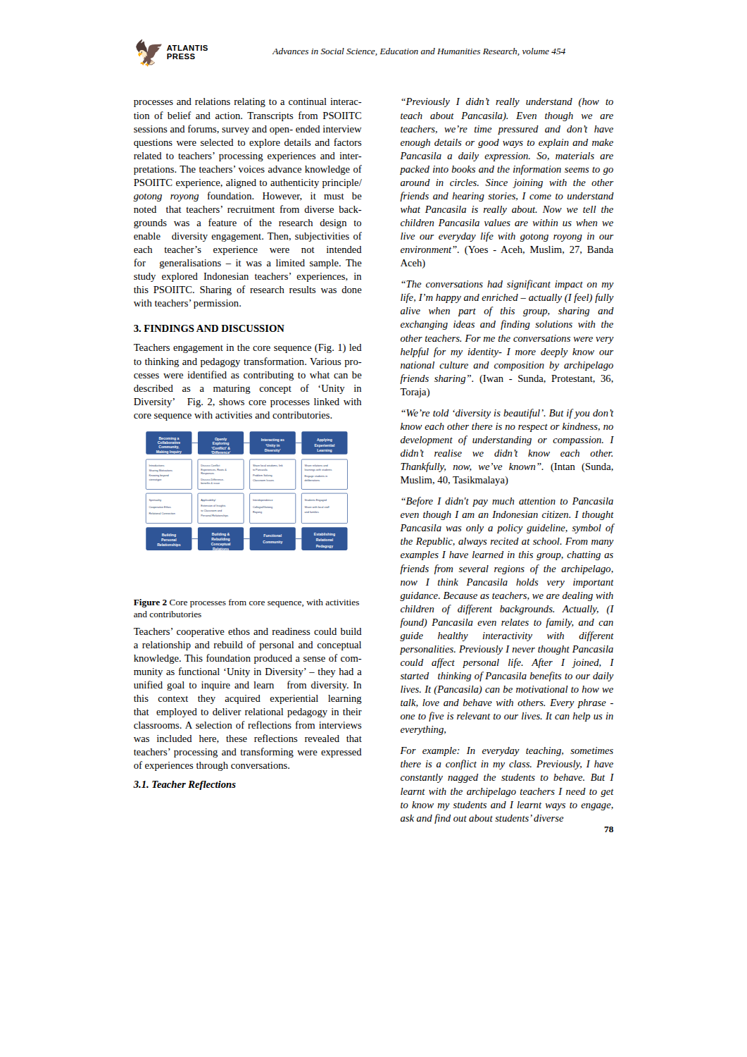🦅 ATLANTIS
PRESS
Advances in Social Science, Education and Humanities Research, volume 454
processes and relations relating to a continual interaction of belief and action. Transcripts from PSOIITC sessions and forums, survey and open- ended interview questions were selected to explore details and factors related to teachers’ processing experiences and interpretations. The teachers’ voices advance knowledge of PSOIITC experience, aligned to authenticity principle/ gotong royong foundation. However, it must be noted that teachers’ recruitment from diverse backgrounds was a feature of the research design to enable diversity engagement. Then, subjectivities of each teacher’s experience were not intended for generalisations – it was a limited sample. The study explored Indonesian teachers’ experiences, in this PSOIITC. Sharing of research results was done with teachers’ permission.
3. FINDINGS AND DISCUSSION
Teachers engagement in the core sequence (Fig. 1) led to thinking and pedagogy transformation. Various processes were identified as contributing to what can be described as a maturing concept of ‘Unity in Diversity’ Fig. 2, shows core processes linked with core sequence with activities and contributories.
Becoming a Collaborative Community, Making Inquiry Openly Exploring ‘Conflict’ & ‘Difference’ Interacting as ‘Unity in Diversity’ Applying Experiential Learning Introductions Sharing Motivations Knowing beyond stereotype Discuss Conflict Experiences, Roots & Responses Discuss Difference- benefits & issue Share local wisdoms, link to Pancasila Problem Solving Classroom Issues Share relations and learnings with students Engage students in deliberations Spirituality Cooperative Ethos Relational Connection Applicability/ Extension of Insights to Classroom and Personal Relationships Interdependence Collegial/Gotong Royong Students Engaged Share with local staff and families Building Personal Relationships Building & Rebuilding Conceptual Relations Functional Community Establishing Relational Pedagogy
Figure 2 Core processes from core sequence, with activities and contributories
Teachers’ cooperative ethos and readiness could build a relationship and rebuild of personal and conceptual knowledge. This foundation produced a sense of community as functional ‘Unity in Diversity’ – they had a unified goal to inquire and learn from diversity. In this context they acquired experiential learning that employed to deliver relational pedagogy in their classrooms. A selection of reflections from interviews was included here, these reflections revealed that teachers’ processing and transforming were expressed of experiences through conversations.
3.1. Teacher Reflections
“Previously I didn’t really understand (how to teach about Pancasila). Even though we are teachers, we’re time pressured and don’t have enough details or good ways to explain and make Pancasila a daily expression. So, materials are packed into books and the information seems to go around in circles. Since joining with the other friends and hearing stories, I come to understand what Pancasila is really about. Now we tell the children Pancasila values are within us when we live our everyday life with gotong royong in our environment”. (Yoes - Aceh, Muslim, 27, Banda Aceh)
“The conversations had significant impact on my life, I’m happy and enriched – actually (I feel) fully alive when part of this group, sharing and exchanging ideas and finding solutions with the other teachers. For me the conversations were very helpful for my identity- I more deeply know our national culture and composition by archipelago friends sharing”. (Iwan - Sunda, Protestant, 36, Toraja)
“We’re told ‘diversity is beautiful’. But if you don’t know each other there is no respect or kindness, no development of understanding or compassion. I didn’t realise we didn’t know each other. Thankfully, now, we’ve known”. (Intan (Sunda, Muslim, 40, Tasikmalaya)
“Before I didn't pay much attention to Pancasila even though I am an Indonesian citizen. I thought Pancasila was only a policy guideline, symbol of the Republic, always recited at school. From many examples I have learned in this group, chatting as friends from several regions of the archipelago, now I think Pancasila holds very important guidance. Because as teachers, we are dealing with children of different backgrounds. Actually, (I found) Pancasila even relates to family, and can guide healthy interactivity with different personalities. Previously I never thought Pancasila could affect personal life. After I joined, I started thinking of Pancasila benefits to our daily lives. It (Pancasila) can be motivational to how we talk, love and behave with others. Every phrase - one to five is relevant to our lives. It can help us in everything,
For example: In everyday teaching, sometimes there is a conflict in my class. Previously, I have constantly nagged the students to behave. But I learnt with the archipelago teachers I need to get to know my students and I learnt ways to engage, ask and find out about students’ diverse
78